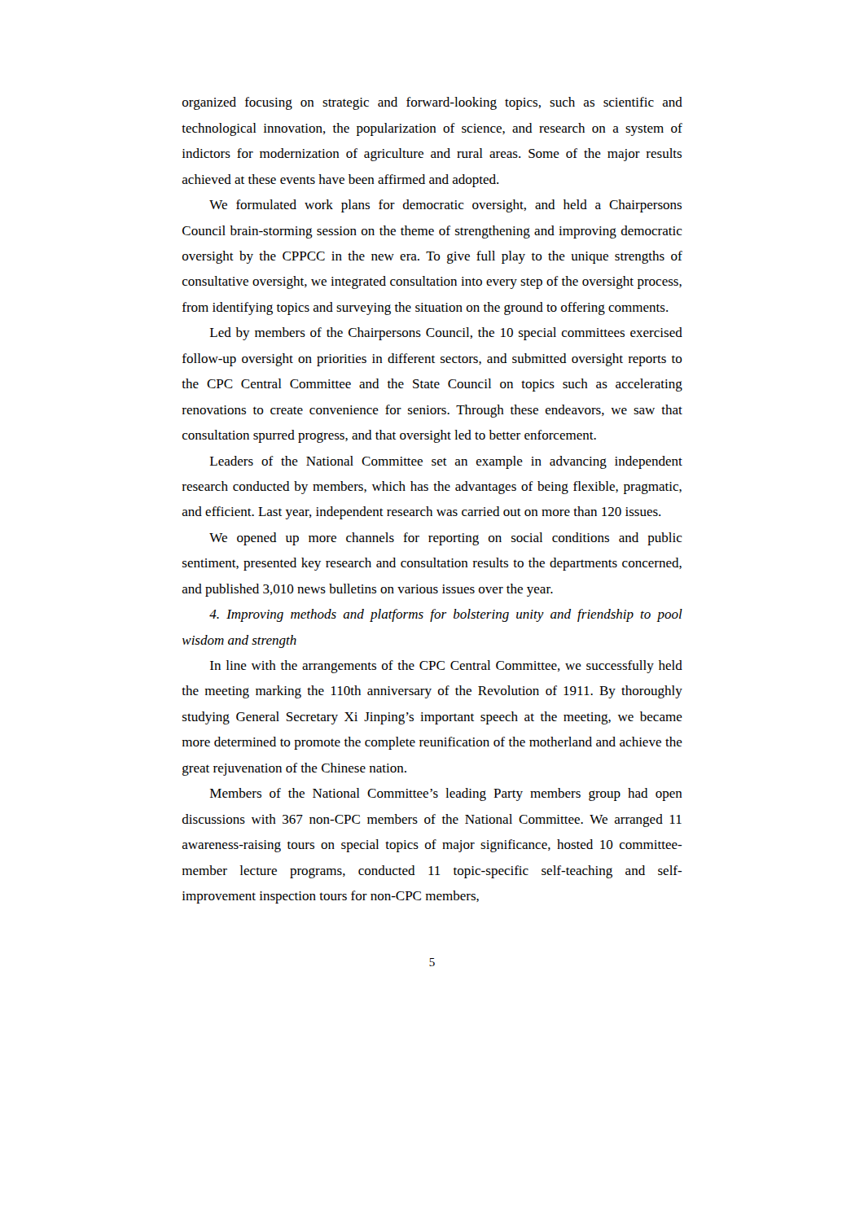organized focusing on strategic and forward-looking topics, such as scientific and technological innovation, the popularization of science, and research on a system of indictors for modernization of agriculture and rural areas. Some of the major results achieved at these events have been affirmed and adopted.
We formulated work plans for democratic oversight, and held a Chairpersons Council brain-storming session on the theme of strengthening and improving democratic oversight by the CPPCC in the new era. To give full play to the unique strengths of consultative oversight, we integrated consultation into every step of the oversight process, from identifying topics and surveying the situation on the ground to offering comments.
Led by members of the Chairpersons Council, the 10 special committees exercised follow-up oversight on priorities in different sectors, and submitted oversight reports to the CPC Central Committee and the State Council on topics such as accelerating renovations to create convenience for seniors. Through these endeavors, we saw that consultation spurred progress, and that oversight led to better enforcement.
Leaders of the National Committee set an example in advancing independent research conducted by members, which has the advantages of being flexible, pragmatic, and efficient. Last year, independent research was carried out on more than 120 issues.
We opened up more channels for reporting on social conditions and public sentiment, presented key research and consultation results to the departments concerned, and published 3,010 news bulletins on various issues over the year.
4. Improving methods and platforms for bolstering unity and friendship to pool wisdom and strength
In line with the arrangements of the CPC Central Committee, we successfully held the meeting marking the 110th anniversary of the Revolution of 1911. By thoroughly studying General Secretary Xi Jinping’s important speech at the meeting, we became more determined to promote the complete reunification of the motherland and achieve the great rejuvenation of the Chinese nation.
Members of the National Committee’s leading Party members group had open discussions with 367 non-CPC members of the National Committee. We arranged 11 awareness-raising tours on special topics of major significance, hosted 10 committee-member lecture programs, conducted 11 topic-specific self-teaching and self-improvement inspection tours for non-CPC members,
5